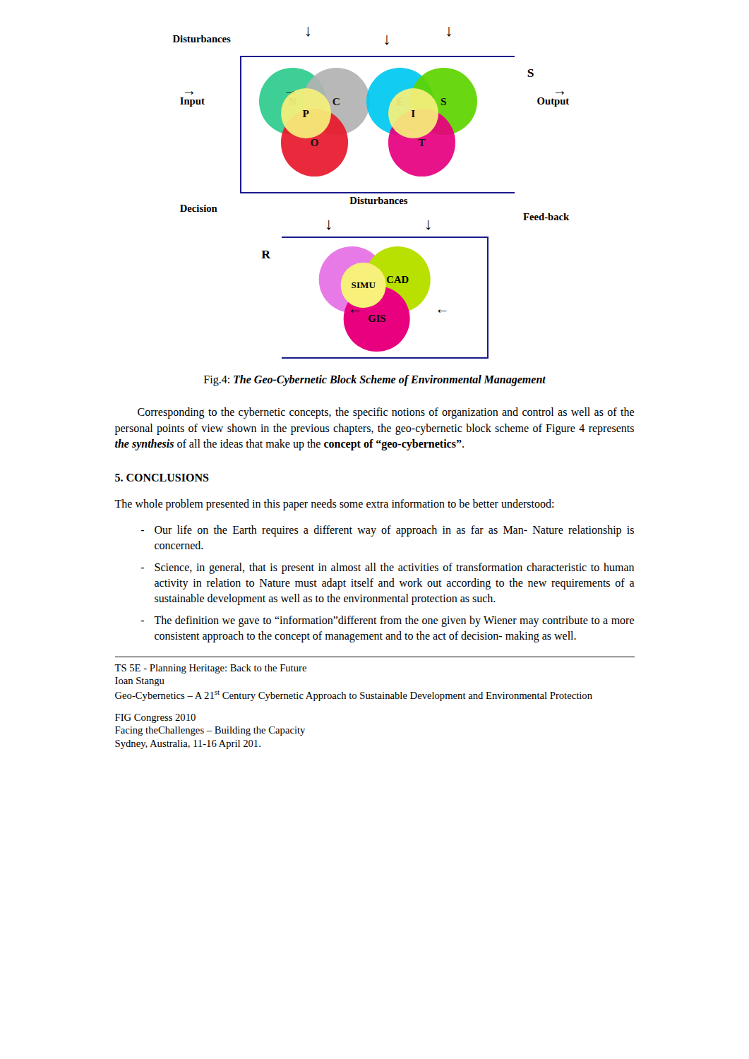Disturbances ↓ ↓ ↓
S
N
C
P
O
E
S
I
T
Input Output → → →
Decision Disturbances Feed-back ↓ ↓
R
MG
CAD
SIMU
GIS
← ←
Fig.4: The Geo-Cybernetic Block Scheme of Environmental Management
Corresponding to the cybernetic concepts, the specific notions of organization and control as well as of the personal points of view shown in the previous chapters, the geo-cybernetic block scheme of Figure 4 represents the synthesis of all the ideas that make up the concept of “geo-cybernetics”.
5. CONCLUSIONS
The whole problem presented in this paper needs some extra information to be better understood:
Our life on the Earth requires a different way of approach in as far as Man- Nature relationship is concerned.
Science, in general, that is present in almost all the activities of transformation characteristic to human activity in relation to Nature must adapt itself and work out according to the new requirements of a sustainable development as well as to the environmental protection as such.
The definition we gave to “information”different from the one given by Wiener may contribute to a more consistent approach to the concept of management and to the act of decision- making as well.
TS 5E - Planning Heritage: Back to the Future
Ioan Stangu
Geo-Cybernetics – A 21st Century Cybernetic Approach to Sustainable Development and Environmental Protection
FIG Congress 2010
Facing theChallenges – Building the Capacity
Sydney, Australia, 11-16 April 201.